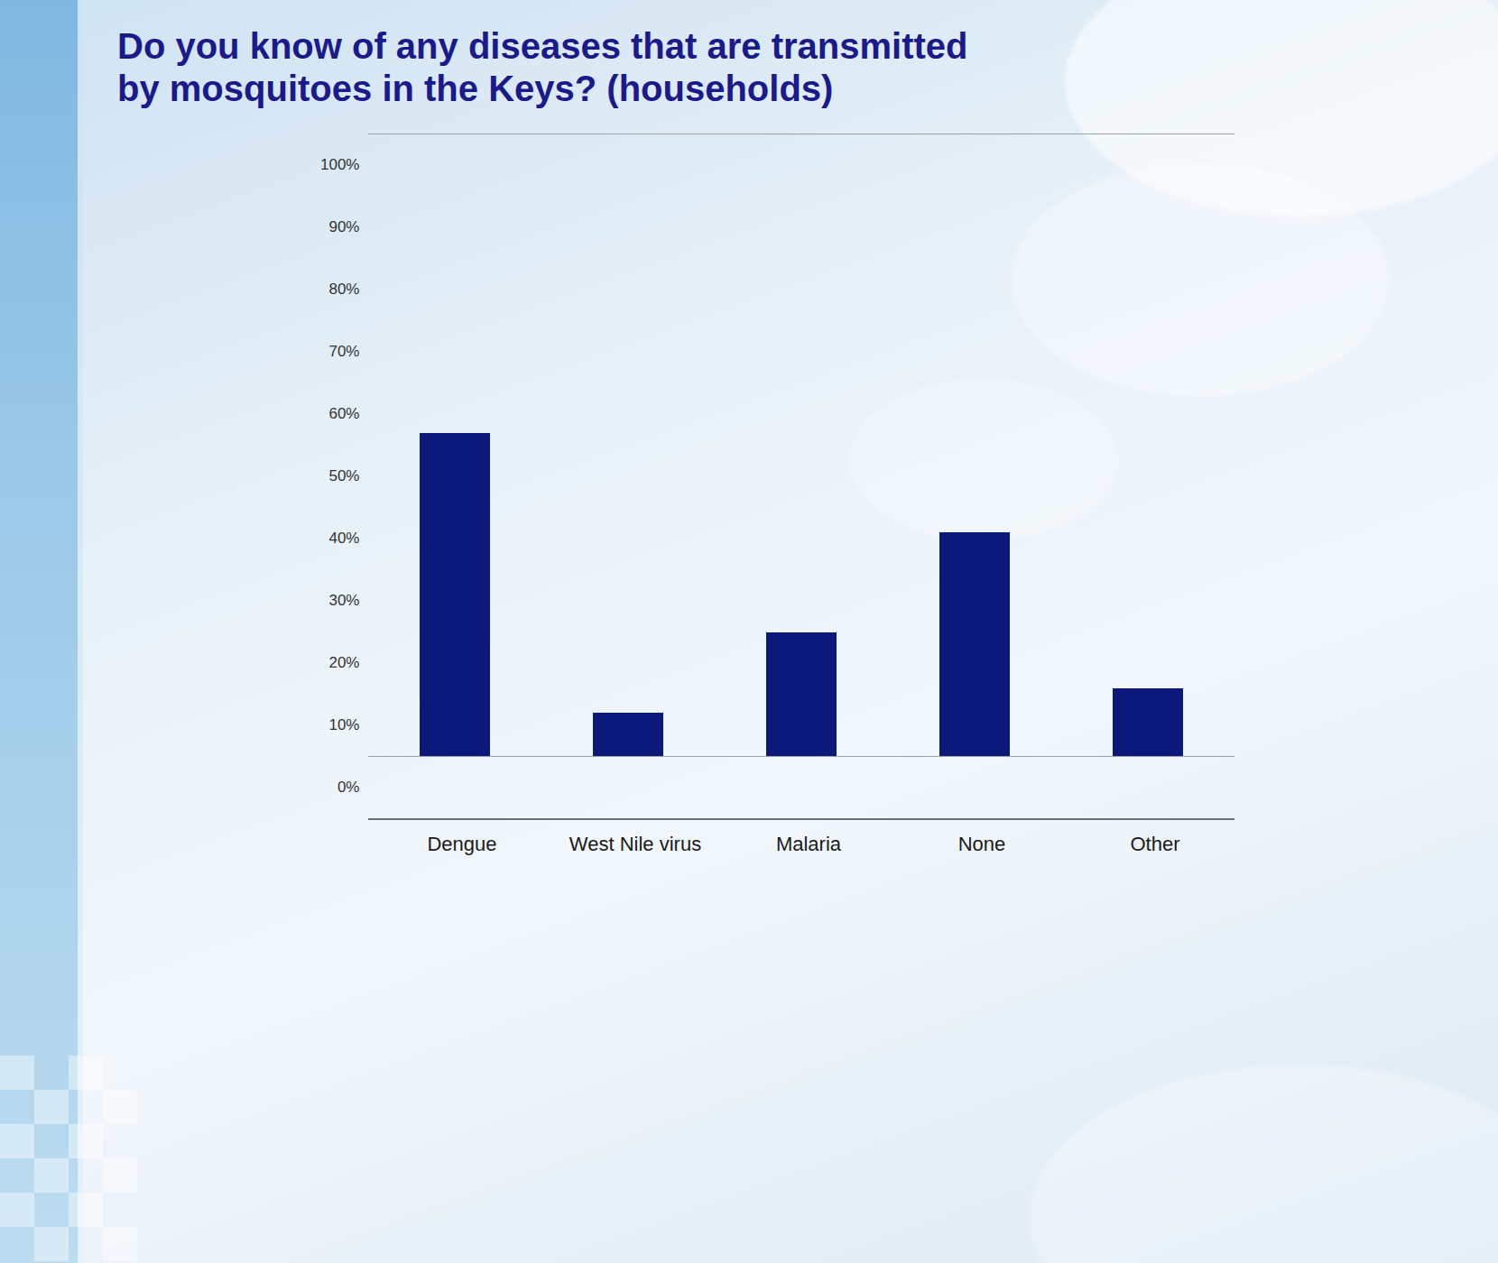Do you know of any diseases that are transmitted by mosquitoes in the Keys? (households)
| 100% | |
| 90% |
| 80% |
| 70% |
| 60% |
| 50% |
| 40% |
| 30% |
| 20% |
| 10% |
| 0% | |
Dengue
West Nile virus
Malaria
None
Other